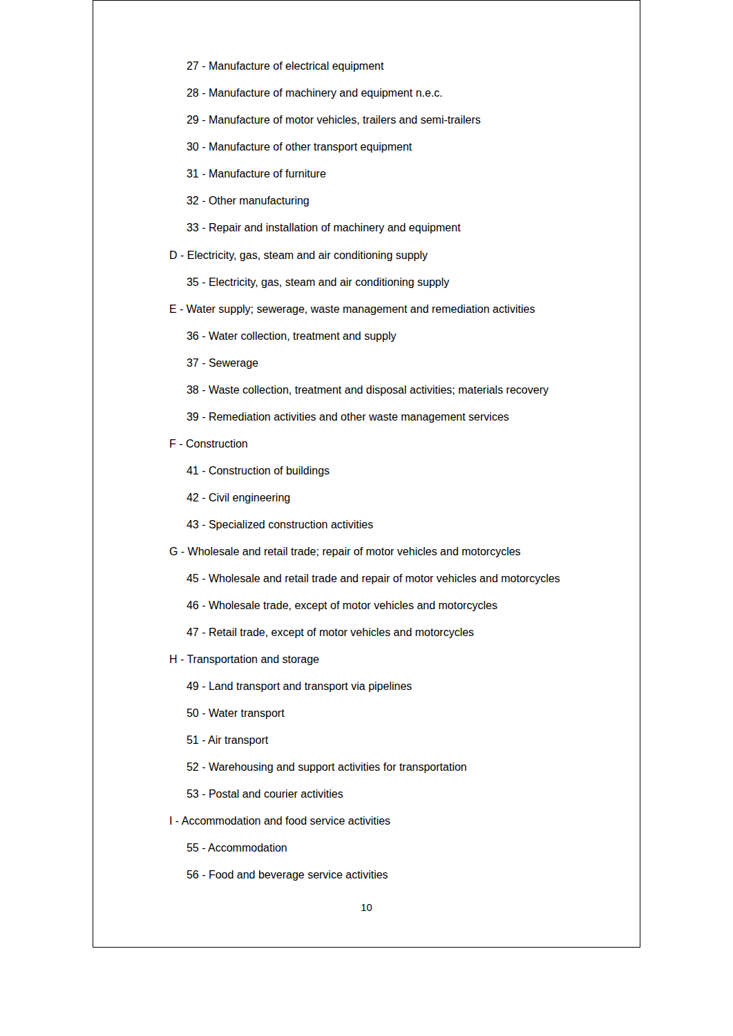27 - Manufacture of electrical equipment
28 - Manufacture of machinery and equipment n.e.c.
29 - Manufacture of motor vehicles, trailers and semi-trailers
30 - Manufacture of other transport equipment
31 - Manufacture of furniture
32 - Other manufacturing
33 - Repair and installation of machinery and equipment
D - Electricity, gas, steam and air conditioning supply
35 - Electricity, gas, steam and air conditioning supply
E - Water supply; sewerage, waste management and remediation activities
36 - Water collection, treatment and supply
37 - Sewerage
38 - Waste collection, treatment and disposal activities; materials recovery
39 - Remediation activities and other waste management services
F - Construction
41 - Construction of buildings
42 - Civil engineering
43 - Specialized construction activities
G - Wholesale and retail trade; repair of motor vehicles and motorcycles
45 - Wholesale and retail trade and repair of motor vehicles and motorcycles
46 - Wholesale trade, except of motor vehicles and motorcycles
47 - Retail trade, except of motor vehicles and motorcycles
H - Transportation and storage
49 - Land transport and transport via pipelines
50 - Water transport
51 - Air transport
52 - Warehousing and support activities for transportation
53 - Postal and courier activities
I - Accommodation and food service activities
55 - Accommodation
56 - Food and beverage service activities
10